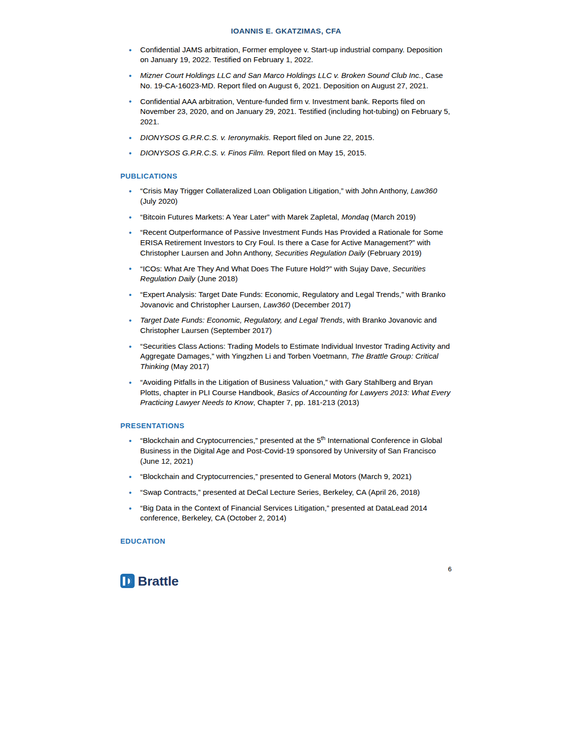IOANNIS E. GKATZIMAS, CFA
Confidential JAMS arbitration, Former employee v. Start-up industrial company. Deposition on January 19, 2022. Testified on February 1, 2022.
Mizner Court Holdings LLC and San Marco Holdings LLC v. Broken Sound Club Inc., Case No. 19-CA-16023-MD. Report filed on August 6, 2021. Deposition on August 27, 2021.
Confidential AAA arbitration, Venture-funded firm v. Investment bank. Reports filed on November 23, 2020, and on January 29, 2021. Testified (including hot-tubing) on February 5, 2021.
DIONYSOS G.P.R.C.S. v. Ieronymakis. Report filed on June 22, 2015.
DIONYSOS G.P.R.C.S. v. Finos Film. Report filed on May 15, 2015.
PUBLICATIONS
“Crisis May Trigger Collateralized Loan Obligation Litigation,” with John Anthony, Law360 (July 2020)
“Bitcoin Futures Markets: A Year Later” with Marek Zapletal, Mondaq (March 2019)
“Recent Outperformance of Passive Investment Funds Has Provided a Rationale for Some ERISA Retirement Investors to Cry Foul. Is there a Case for Active Management?” with Christopher Laursen and John Anthony, Securities Regulation Daily (February 2019)
“ICOs: What Are They And What Does The Future Hold?” with Sujay Dave, Securities Regulation Daily (June 2018)
“Expert Analysis: Target Date Funds: Economic, Regulatory and Legal Trends,” with Branko Jovanovic and Christopher Laursen, Law360 (December 2017)
Target Date Funds: Economic, Regulatory, and Legal Trends, with Branko Jovanovic and Christopher Laursen (September 2017)
“Securities Class Actions: Trading Models to Estimate Individual Investor Trading Activity and Aggregate Damages,” with Yingzhen Li and Torben Voetmann, The Brattle Group: Critical Thinking (May 2017)
“Avoiding Pitfalls in the Litigation of Business Valuation,” with Gary Stahlberg and Bryan Plotts, chapter in PLI Course Handbook, Basics of Accounting for Lawyers 2013: What Every Practicing Lawyer Needs to Know, Chapter 7, pp. 181-213 (2013)
PRESENTATIONS
“Blockchain and Cryptocurrencies,” presented at the 5th International Conference in Global Business in the Digital Age and Post-Covid-19 sponsored by University of San Francisco (June 12, 2021)
“Blockchain and Cryptocurrencies,” presented to General Motors (March 9, 2021)
“Swap Contracts,” presented at DeCal Lecture Series, Berkeley, CA (April 26, 2018)
“Big Data in the Context of Financial Services Litigation,” presented at DataLead 2014 conference, Berkeley, CA (October 2, 2014)
EDUCATION
6
Brattle